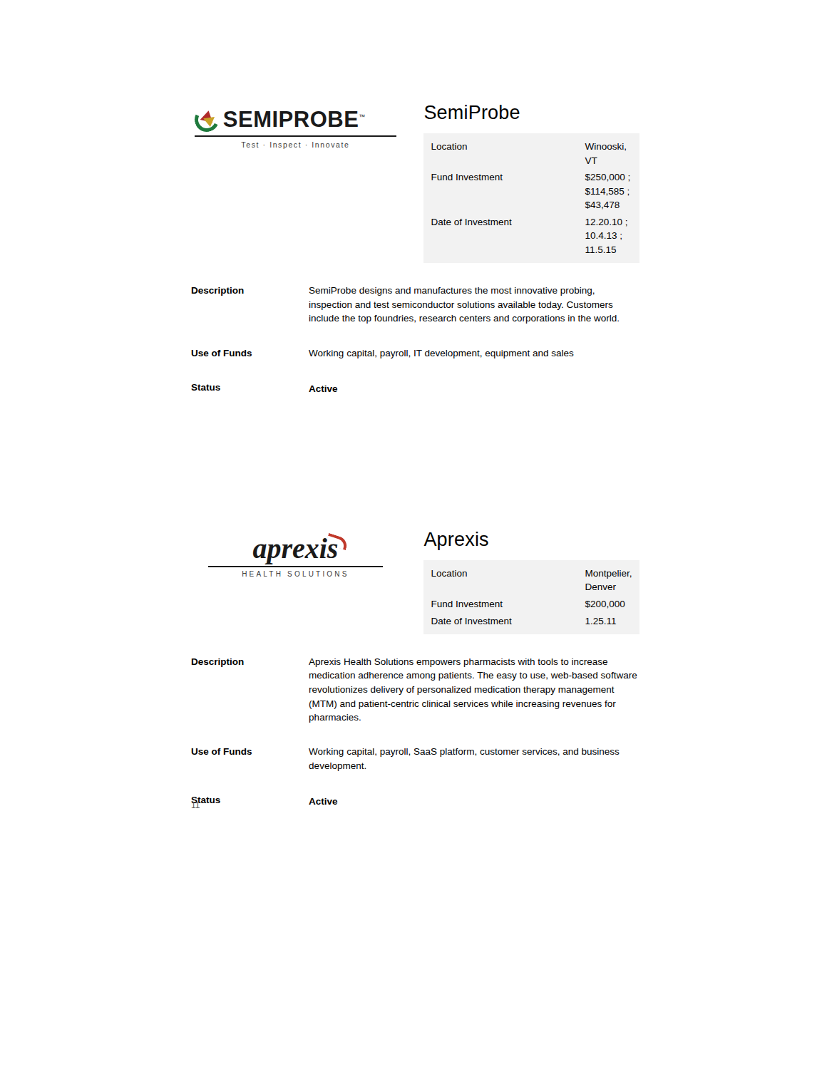SEMIPROBE™
Test · Inspect · Innovate
SemiProbe
| Location | Winooski, VT |
| Fund Investment | $250,000 ; $114,585 ; $43,478 |
| Date of Investment | 12.20.10 ; 10.4.13 ; 11.5.15 |
Description
SemiProbe designs and manufactures the most innovative probing, inspection and test semiconductor solutions available today. Customers include the top foundries, research centers and corporations in the world.
Use of Funds
Working capital, payroll, IT development, equipment and sales
Status
Active
aprexis
HEALTH SOLUTIONS
Aprexis
| Location | Montpelier, Denver |
| Fund Investment | $200,000 |
| Date of Investment | 1.25.11 |
Description
Aprexis Health Solutions empowers pharmacists with tools to increase medication adherence among patients. The easy to use, web-based software revolutionizes delivery of personalized medication therapy management (MTM) and patient-centric clinical services while increasing revenues for pharmacies.
Use of Funds
Working capital, payroll, SaaS platform, customer services, and business development.
Status
Active
11